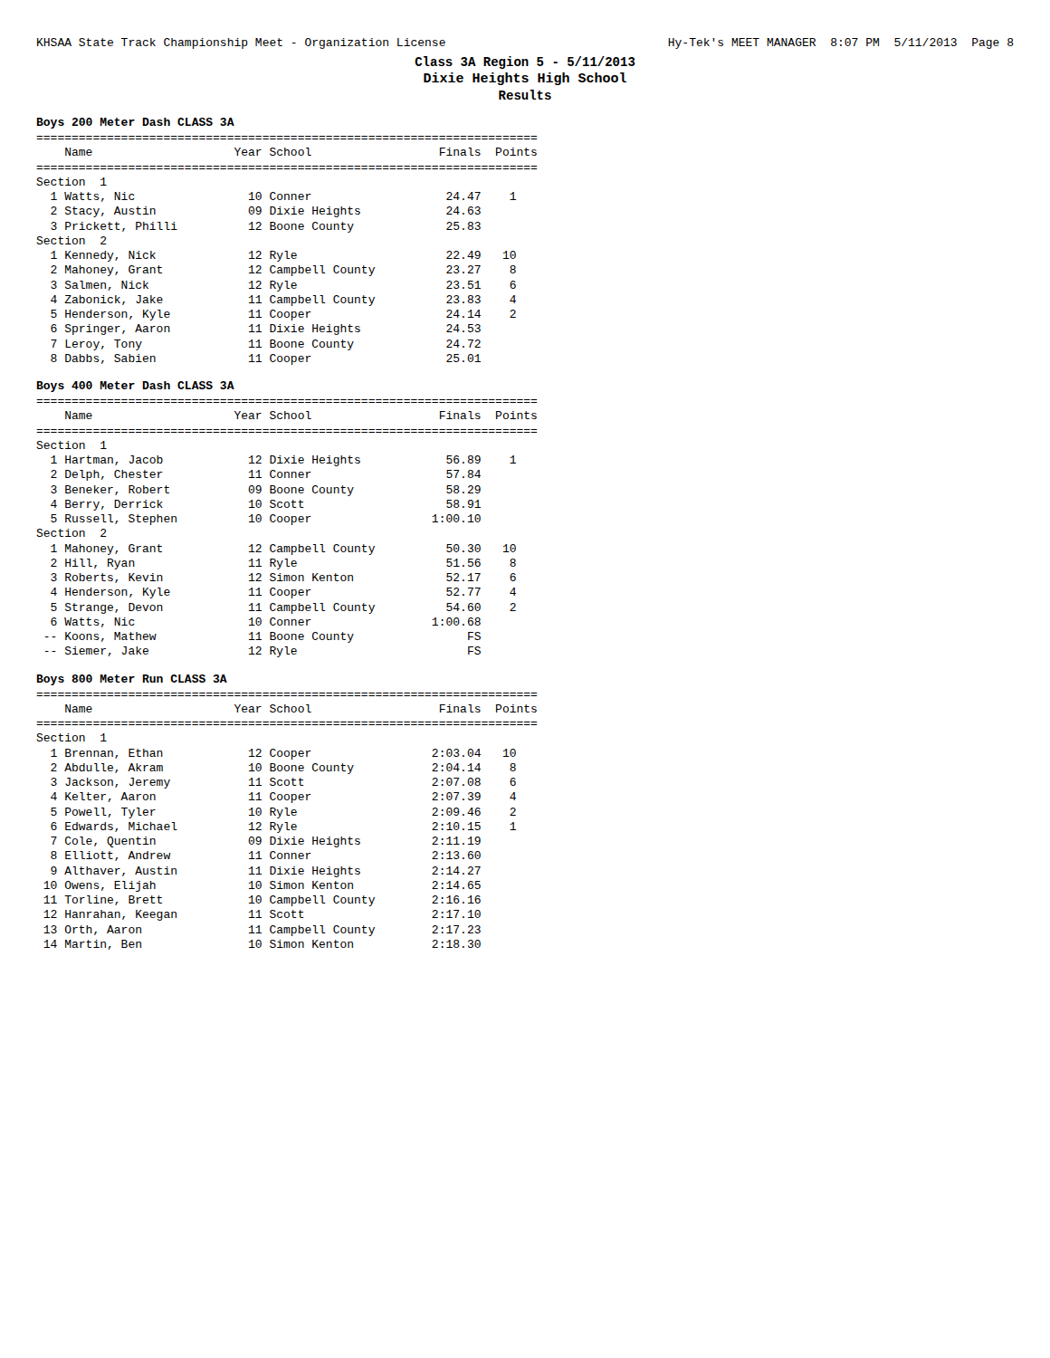KHSAA State Track Championship Meet - Organization License
Hy-Tek's MEET MANAGER 8:07 PM 5/11/2013 Page 8
Class 3A Region 5 - 5/11/2013
Dixie Heights High School
Results
Boys 200 Meter Dash CLASS 3A
=======================================================================
    Name                    Year School                  Finals  Points
=======================================================================
Section  1
  1 Watts, Nic                10 Conner                   24.47    1
  2 Stacy, Austin             09 Dixie Heights            24.63
  3 Prickett, Philli          12 Boone County             25.83
Section  2
  1 Kennedy, Nick             12 Ryle                     22.49   10
  2 Mahoney, Grant            12 Campbell County          23.27    8
  3 Salmen, Nick              12 Ryle                     23.51    6
  4 Zabonick, Jake            11 Campbell County          23.83    4
  5 Henderson, Kyle           11 Cooper                   24.14    2
  6 Springer, Aaron           11 Dixie Heights            24.53
  7 Leroy, Tony               11 Boone County             24.72
  8 Dabbs, Sabien             11 Cooper                   25.01
Boys 400 Meter Dash CLASS 3A
=======================================================================
    Name                    Year School                  Finals  Points
=======================================================================
Section  1
  1 Hartman, Jacob            12 Dixie Heights            56.89    1
  2 Delph, Chester            11 Conner                   57.84
  3 Beneker, Robert           09 Boone County             58.29
  4 Berry, Derrick            10 Scott                    58.91
  5 Russell, Stephen          10 Cooper                 1:00.10
Section  2
  1 Mahoney, Grant            12 Campbell County          50.30   10
  2 Hill, Ryan                11 Ryle                     51.56    8
  3 Roberts, Kevin            12 Simon Kenton             52.17    6
  4 Henderson, Kyle           11 Cooper                   52.77    4
  5 Strange, Devon            11 Campbell County          54.60    2
  6 Watts, Nic                10 Conner                 1:00.68
 -- Koons, Mathew             11 Boone County                FS
 -- Siemer, Jake              12 Ryle                        FS
Boys 800 Meter Run CLASS 3A
=======================================================================
    Name                    Year School                  Finals  Points
=======================================================================
Section  1
  1 Brennan, Ethan            12 Cooper                 2:03.04   10
  2 Abdulle, Akram            10 Boone County           2:04.14    8
  3 Jackson, Jeremy           11 Scott                  2:07.08    6
  4 Kelter, Aaron             11 Cooper                 2:07.39    4
  5 Powell, Tyler             10 Ryle                   2:09.46    2
  6 Edwards, Michael          12 Ryle                   2:10.15    1
  7 Cole, Quentin             09 Dixie Heights          2:11.19
  8 Elliott, Andrew           11 Conner                 2:13.60
  9 Althaver, Austin          11 Dixie Heights          2:14.27
 10 Owens, Elijah             10 Simon Kenton           2:14.65
 11 Torline, Brett            10 Campbell County        2:16.16
 12 Hanrahan, Keegan          11 Scott                  2:17.10
 13 Orth, Aaron               11 Campbell County        2:17.23
 14 Martin, Ben               10 Simon Kenton           2:18.30